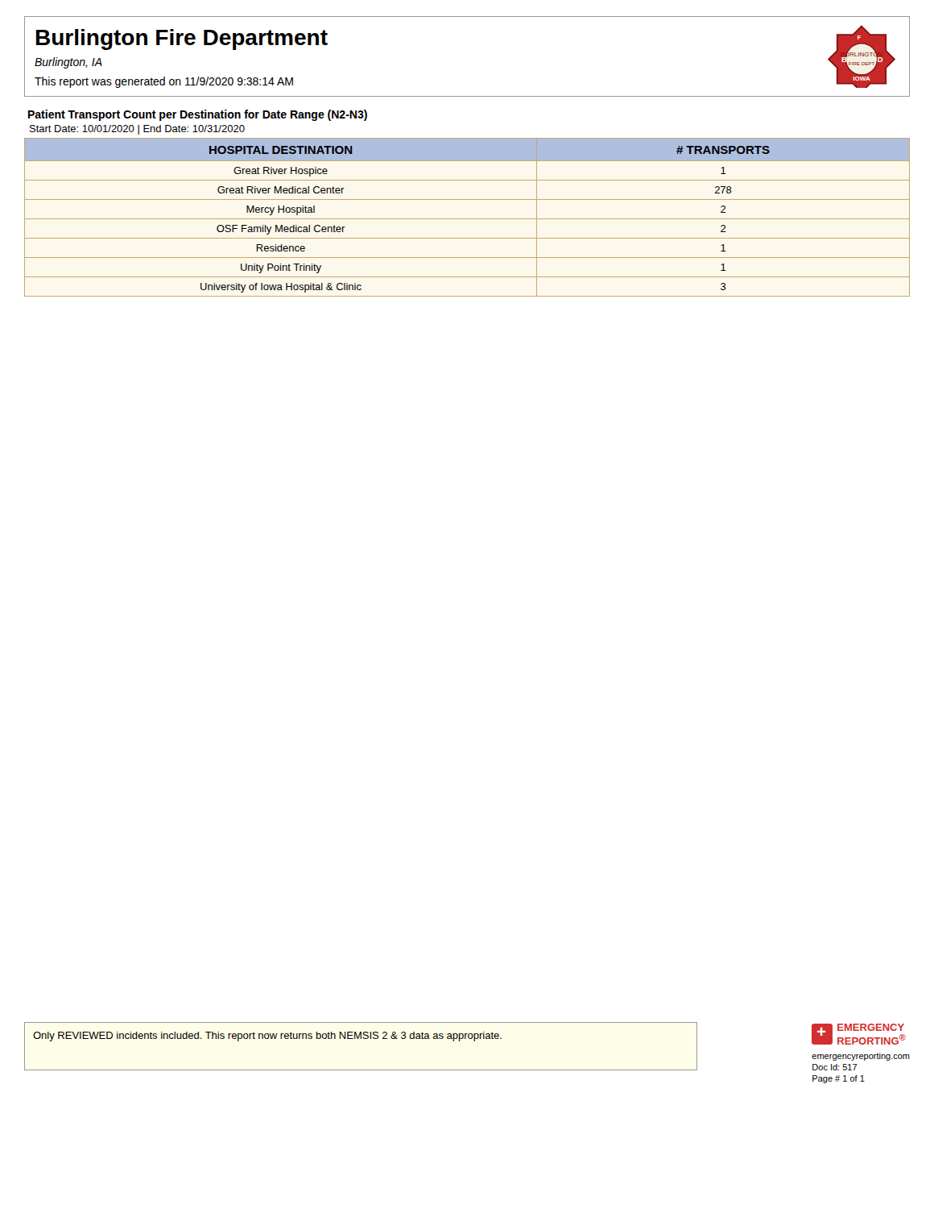Burlington Fire Department
Burlington, IA
This report was generated on 11/9/2020 9:38:14 AM
BURLINGTON FIRE DEPT B D F IOWA
Patient Transport Count per Destination for Date Range (N2-N3)
Start Date: 10/01/2020 | End Date: 10/31/2020
| HOSPITAL DESTINATION | # TRANSPORTS |
| --- | --- |
| Great River Hospice | 1 |
| Great River Medical Center | 278 |
| Mercy Hospital | 2 |
| OSF Family Medical Center | 2 |
| Residence | 1 |
| Unity Point Trinity | 1 |
| University of Iowa Hospital & Clinic | 3 |
Only REVIEWED incidents included. This report now returns both NEMSIS 2 & 3 data as appropriate.
EMERGENCY
REPORTING®
emergencyreporting.com
Doc Id: 517
Page # 1 of 1